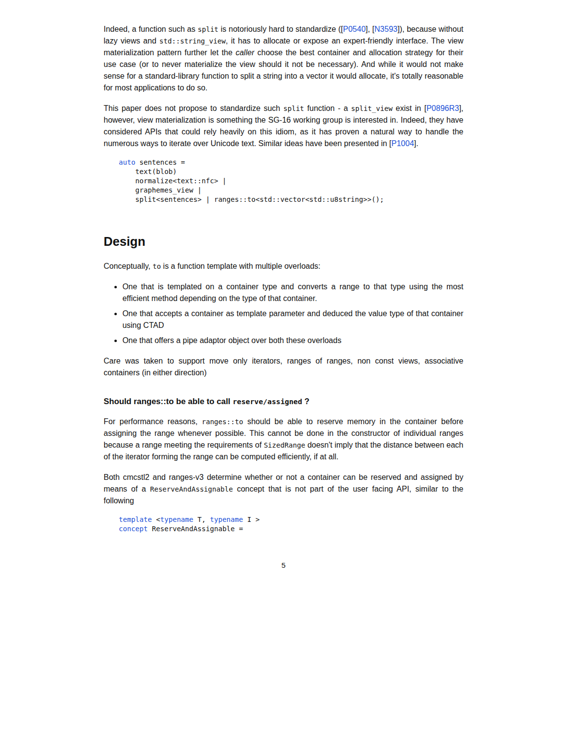Indeed, a function such as split is notoriously hard to standardize ([P0540], [N3593]), because without lazy views and std::string_view, it has to allocate or expose an expert-friendly interface. The view materialization pattern further let the caller choose the best container and allocation strategy for their use case (or to never materialize the view should it not be necessary). And while it would not make sense for a standard-library function to split a string into a vector it would allocate, it's totally reasonable for most applications to do so.
This paper does not propose to standardize such split function - a split_view exist in [P0896R3], however, view materialization is something the SG-16 working group is interested in. Indeed, they have considered APIs that could rely heavily on this idiom, as it has proven a natural way to handle the numerous ways to iterate over Unicode text. Similar ideas have been presented in [P1004].
auto sentences =
    text(blob)
    normalize<text::nfc> |
    graphemes_view |
    split<sentences> | ranges::to<std::vector<std::u8string>>();
Design
Conceptually, to is a function template with multiple overloads:
One that is templated on a container type and converts a range to that type using the most efficient method depending on the type of that container.
One that accepts a container as template parameter and deduced the value type of that container using CTAD
One that offers a pipe adaptor object over both these overloads
Care was taken to support move only iterators, ranges of ranges, non const views, associative containers (in either direction)
Should ranges::to be able to call reserve/assigned ?
For performance reasons, ranges::to should be able to reserve memory in the container before assigning the range whenever possible. This cannot be done in the constructor of individual ranges because a range meeting the requirements of SizedRange doesn't imply that the distance between each of the iterator forming the range can be computed efficiently, if at all.
Both cmcstl2 and ranges-v3 determine whether or not a container can be reserved and assigned by means of a ReserveAndAssignable concept that is not part of the user facing API, similar to the following
template <typename T, typename I >
concept ReserveAndAssignable =
5